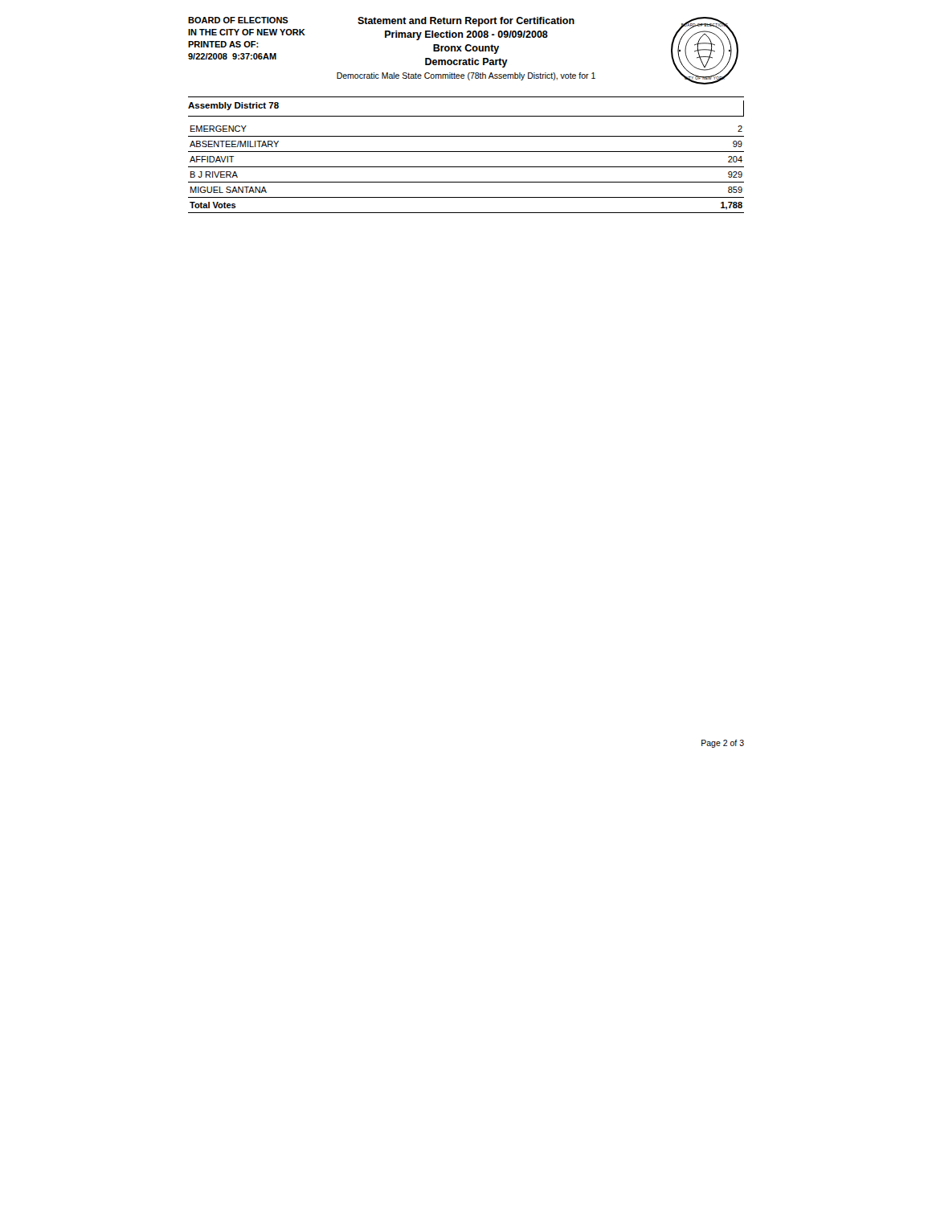BOARD OF ELECTIONS
IN THE CITY OF NEW YORK
PRINTED AS OF:
9/22/2008 9:37:06AM
Statement and Return Report for Certification
Primary Election 2008 - 09/09/2008
Bronx County
Democratic Party
Democratic Male State Committee (78th Assembly District), vote for 1
BOARD OF ELECTIONS CITY OF NEW YORK
Assembly District 78
| EMERGENCY | 2 |
| ABSENTEE/MILITARY | 99 |
| AFFIDAVIT | 204 |
| B J RIVERA | 929 |
| MIGUEL SANTANA | 859 |
| Total Votes | 1,788 |
Page 2 of 3